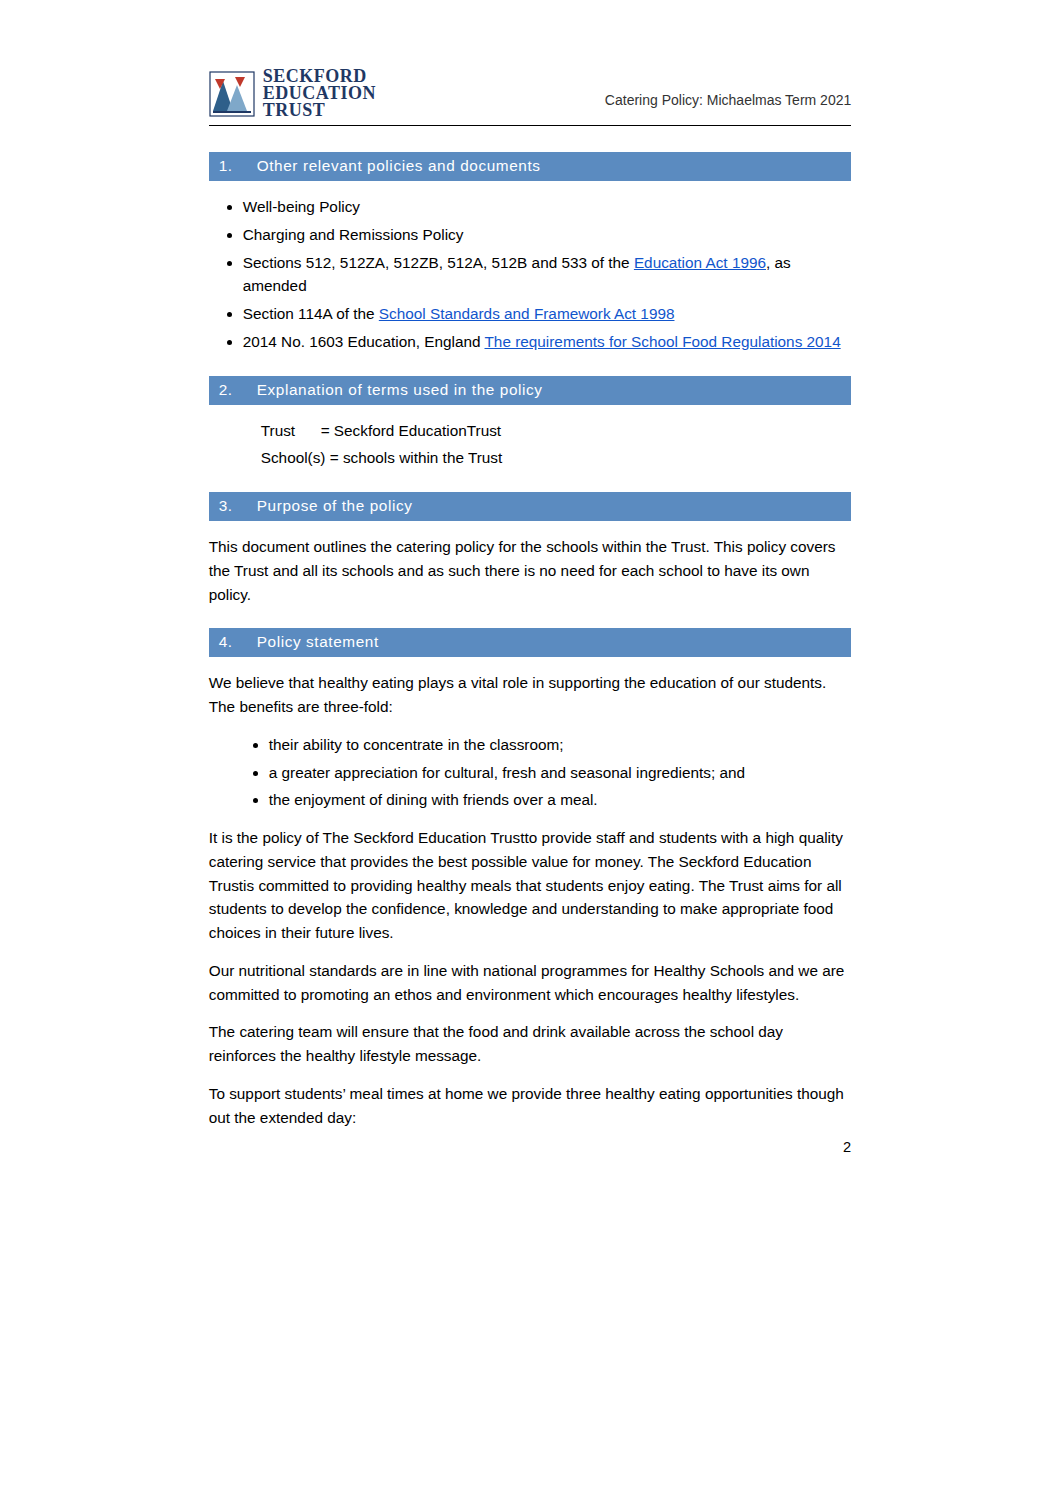SECKFORD EDUCATION TRUST
Catering Policy: Michaelmas Term 2021
1. Other relevant policies and documents
Well-being Policy
Charging and Remissions Policy
Sections 512, 512ZA, 512ZB, 512A, 512B and 533 of the Education Act 1996, as amended
Section 114A of the School Standards and Framework Act 1998
2014 No. 1603 Education, England The requirements for School Food Regulations 2014
2. Explanation of terms used in the policy
Trust = Seckford EducationTrust
School(s) = schools within the Trust
3. Purpose of the policy
This document outlines the catering policy for the schools within the Trust. This policy covers the Trust and all its schools and as such there is no need for each school to have its own policy.
4. Policy statement
We believe that healthy eating plays a vital role in supporting the education of our students. The benefits are three-fold:
their ability to concentrate in the classroom;
a greater appreciation for cultural, fresh and seasonal ingredients; and
the enjoyment of dining with friends over a meal.
It is the policy of The Seckford Education Trustto provide staff and students with a high quality catering service that provides the best possible value for money. The Seckford Education Trustis committed to providing healthy meals that students enjoy eating. The Trust aims for all students to develop the confidence, knowledge and understanding to make appropriate food choices in their future lives.
Our nutritional standards are in line with national programmes for Healthy Schools and we are committed to promoting an ethos and environment which encourages healthy lifestyles.
The catering team will ensure that the food and drink available across the school day reinforces the healthy lifestyle message.
To support students’ meal times at home we provide three healthy eating opportunities though out the extended day:
2